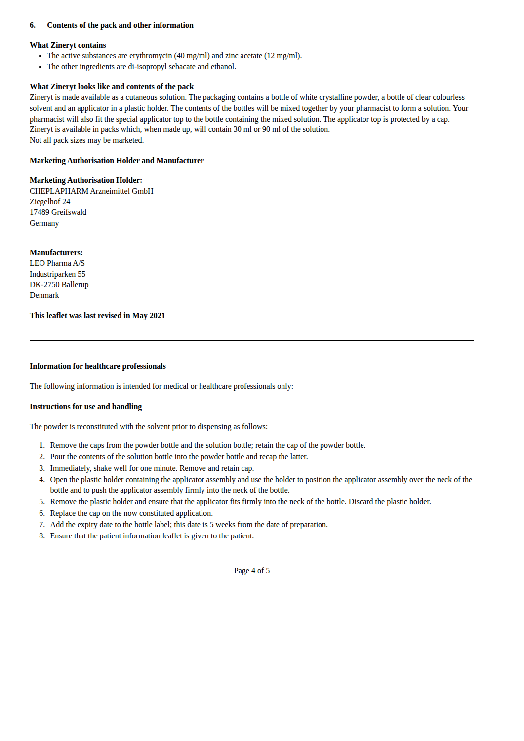6. Contents of the pack and other information
What Zineryt contains
The active substances are erythromycin (40 mg/ml) and zinc acetate (12 mg/ml).
The other ingredients are di-isopropyl sebacate and ethanol.
What Zineryt looks like and contents of the pack
Zineryt is made available as a cutaneous solution. The packaging contains a bottle of white crystalline powder, a bottle of clear colourless solvent and an applicator in a plastic holder. The contents of the bottles will be mixed together by your pharmacist to form a solution. Your pharmacist will also fit the special applicator top to the bottle containing the mixed solution. The applicator top is protected by a cap.
Zineryt is available in packs which, when made up, will contain 30 ml or 90 ml of the solution.
Not all pack sizes may be marketed.
Marketing Authorisation Holder and Manufacturer
Marketing Authorisation Holder:
CHEPLAPHARM Arzneimittel GmbH
Ziegelhof 24
17489 Greifswald
Germany
Manufacturers:
LEO Pharma A/S
Industriparken 55
DK-2750 Ballerup
Denmark
This leaflet was last revised in May 2021
Information for healthcare professionals
The following information is intended for medical or healthcare professionals only:
Instructions for use and handling
The powder is reconstituted with the solvent prior to dispensing as follows:
Remove the caps from the powder bottle and the solution bottle; retain the cap of the powder bottle.
Pour the contents of the solution bottle into the powder bottle and recap the latter.
Immediately, shake well for one minute. Remove and retain cap.
Open the plastic holder containing the applicator assembly and use the holder to position the applicator assembly over the neck of the bottle and to push the applicator assembly firmly into the neck of the bottle.
Remove the plastic holder and ensure that the applicator fits firmly into the neck of the bottle. Discard the plastic holder.
Replace the cap on the now constituted application.
Add the expiry date to the bottle label; this date is 5 weeks from the date of preparation.
Ensure that the patient information leaflet is given to the patient.
Page 4 of 5